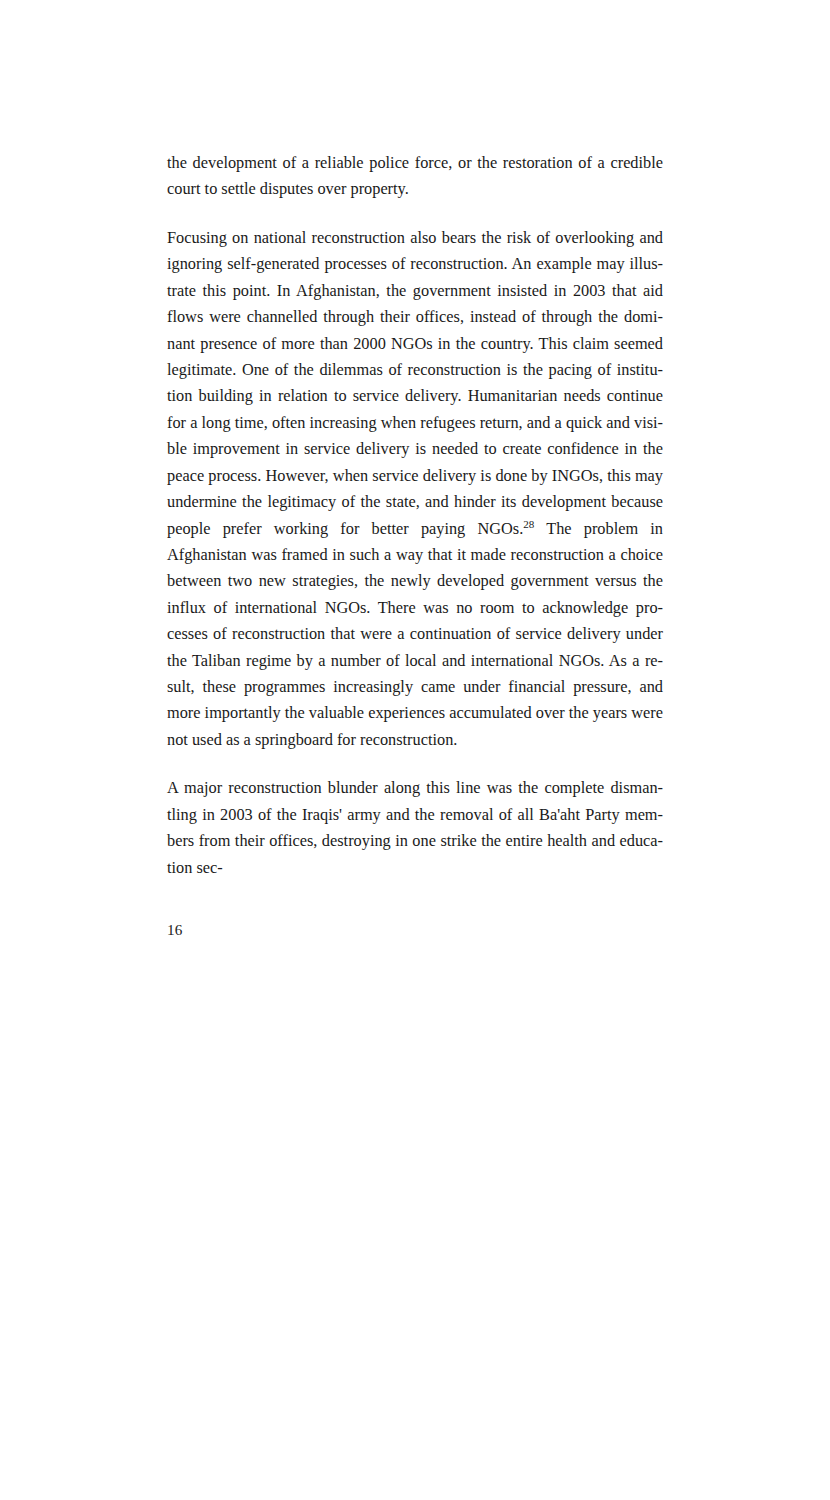the development of a reliable police force, or the restoration of a credible court to settle disputes over property.
Focusing on national reconstruction also bears the risk of overlooking and ignoring self-generated processes of reconstruction. An example may illustrate this point. In Afghanistan, the government insisted in 2003 that aid flows were channelled through their offices, instead of through the dominant presence of more than 2000 NGOs in the country. This claim seemed legitimate. One of the dilemmas of reconstruction is the pacing of institution building in relation to service delivery. Humanitarian needs continue for a long time, often increasing when refugees return, and a quick and visible improvement in service delivery is needed to create confidence in the peace process. However, when service delivery is done by INGOs, this may undermine the legitimacy of the state, and hinder its development because people prefer working for better paying NGOs.28 The problem in Afghanistan was framed in such a way that it made reconstruction a choice between two new strategies, the newly developed government versus the influx of international NGOs. There was no room to acknowledge processes of reconstruction that were a continuation of service delivery under the Taliban regime by a number of local and international NGOs. As a result, these programmes increasingly came under financial pressure, and more importantly the valuable experiences accumulated over the years were not used as a springboard for reconstruction.
A major reconstruction blunder along this line was the complete dismantling in 2003 of the Iraqis' army and the removal of all Ba'aht Party members from their offices, destroying in one strike the entire health and education sec-
16